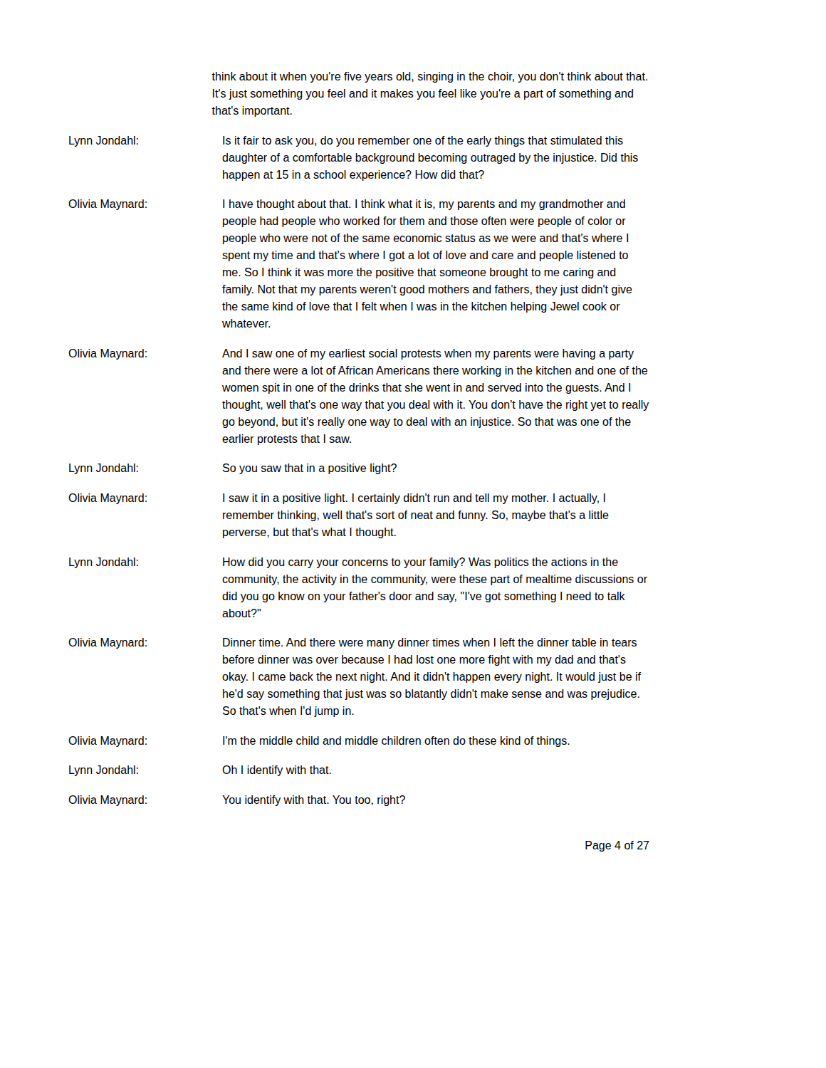think about it when you're five years old, singing in the choir, you don't think about that. It's just something you feel and it makes you feel like you're a part of something and that's important.
Lynn Jondahl:
Is it fair to ask you, do you remember one of the early things that stimulated this daughter of a comfortable background becoming outraged by the injustice. Did this happen at 15 in a school experience? How did that?
Olivia Maynard:
I have thought about that. I think what it is, my parents and my grandmother and people had people who worked for them and those often were people of color or people who were not of the same economic status as we were and that's where I spent my time and that's where I got a lot of love and care and people listened to me. So I think it was more the positive that someone brought to me caring and family. Not that my parents weren't good mothers and fathers, they just didn't give the same kind of love that I felt when I was in the kitchen helping Jewel cook or whatever.
Olivia Maynard:
And I saw one of my earliest social protests when my parents were having a party and there were a lot of African Americans there working in the kitchen and one of the women spit in one of the drinks that she went in and served into the guests. And I thought, well that's one way that you deal with it. You don't have the right yet to really go beyond, but it's really one way to deal with an injustice. So that was one of the earlier protests that I saw.
Lynn Jondahl:
So you saw that in a positive light?
Olivia Maynard:
I saw it in a positive light. I certainly didn't run and tell my mother. I actually, I remember thinking, well that's sort of neat and funny. So, maybe that's a little perverse, but that's what I thought.
Lynn Jondahl:
How did you carry your concerns to your family? Was politics the actions in the community, the activity in the community, were these part of mealtime discussions or did you go know on your father's door and say, "I've got something I need to talk about?"
Olivia Maynard:
Dinner time. And there were many dinner times when I left the dinner table in tears before dinner was over because I had lost one more fight with my dad and that's okay. I came back the next night. And it didn't happen every night. It would just be if he'd say something that just was so blatantly didn't make sense and was prejudice. So that's when I'd jump in.
Olivia Maynard:
I'm the middle child and middle children often do these kind of things.
Lynn Jondahl:
Oh I identify with that.
Olivia Maynard:
You identify with that. You too, right?
Page 4 of 27